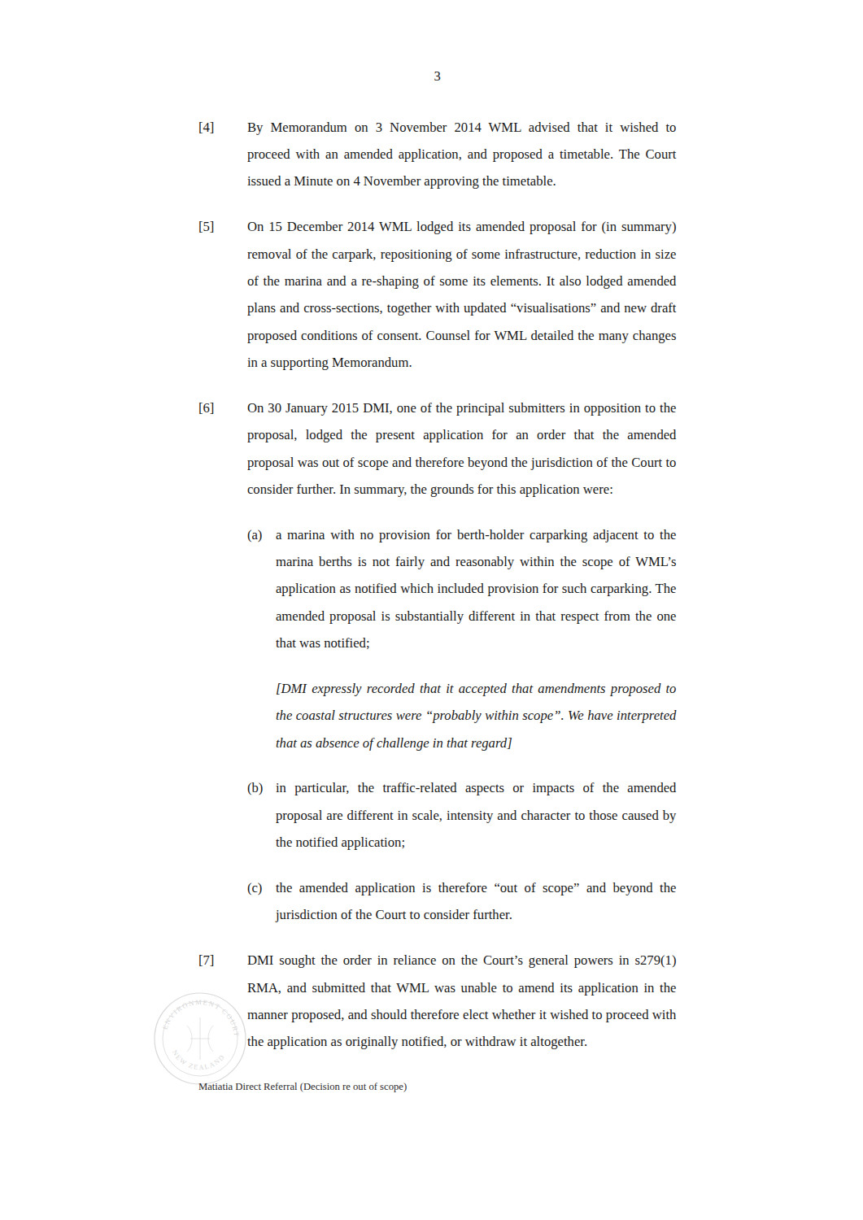3
[4]
By Memorandum on 3 November 2014 WML advised that it wished to proceed with an amended application, and proposed a timetable. The Court issued a Minute on 4 November approving the timetable.
[5]
On 15 December 2014 WML lodged its amended proposal for (in summary) removal of the carpark, repositioning of some infrastructure, reduction in size of the marina and a re-shaping of some its elements. It also lodged amended plans and cross-sections, together with updated “visualisations” and new draft proposed conditions of consent. Counsel for WML detailed the many changes in a supporting Memorandum.
[6]
On 30 January 2015 DMI, one of the principal submitters in opposition to the proposal, lodged the present application for an order that the amended proposal was out of scope and therefore beyond the jurisdiction of the Court to consider further. In summary, the grounds for this application were:
(a) a marina with no provision for berth-holder carparking adjacent to the marina berths is not fairly and reasonably within the scope of WML’s application as notified which included provision for such carparking. The amended proposal is substantially different in that respect from the one that was notified;
[DMI expressly recorded that it accepted that amendments proposed to the coastal structures were “probably within scope”. We have interpreted that as absence of challenge in that regard]
(b) in particular, the traffic-related aspects or impacts of the amended proposal are different in scale, intensity and character to those caused by the notified application;
(c) the amended application is therefore “out of scope” and beyond the jurisdiction of the Court to consider further.
[7]
DMI sought the order in reliance on the Court’s general powers in s279(1) RMA, and submitted that WML was unable to amend its application in the manner proposed, and should therefore elect whether it wished to proceed with the application as originally notified, or withdraw it altogether.
ENVIRONMENT COURT NEW ZEALAND
Matiatia Direct Referral (Decision re out of scope)